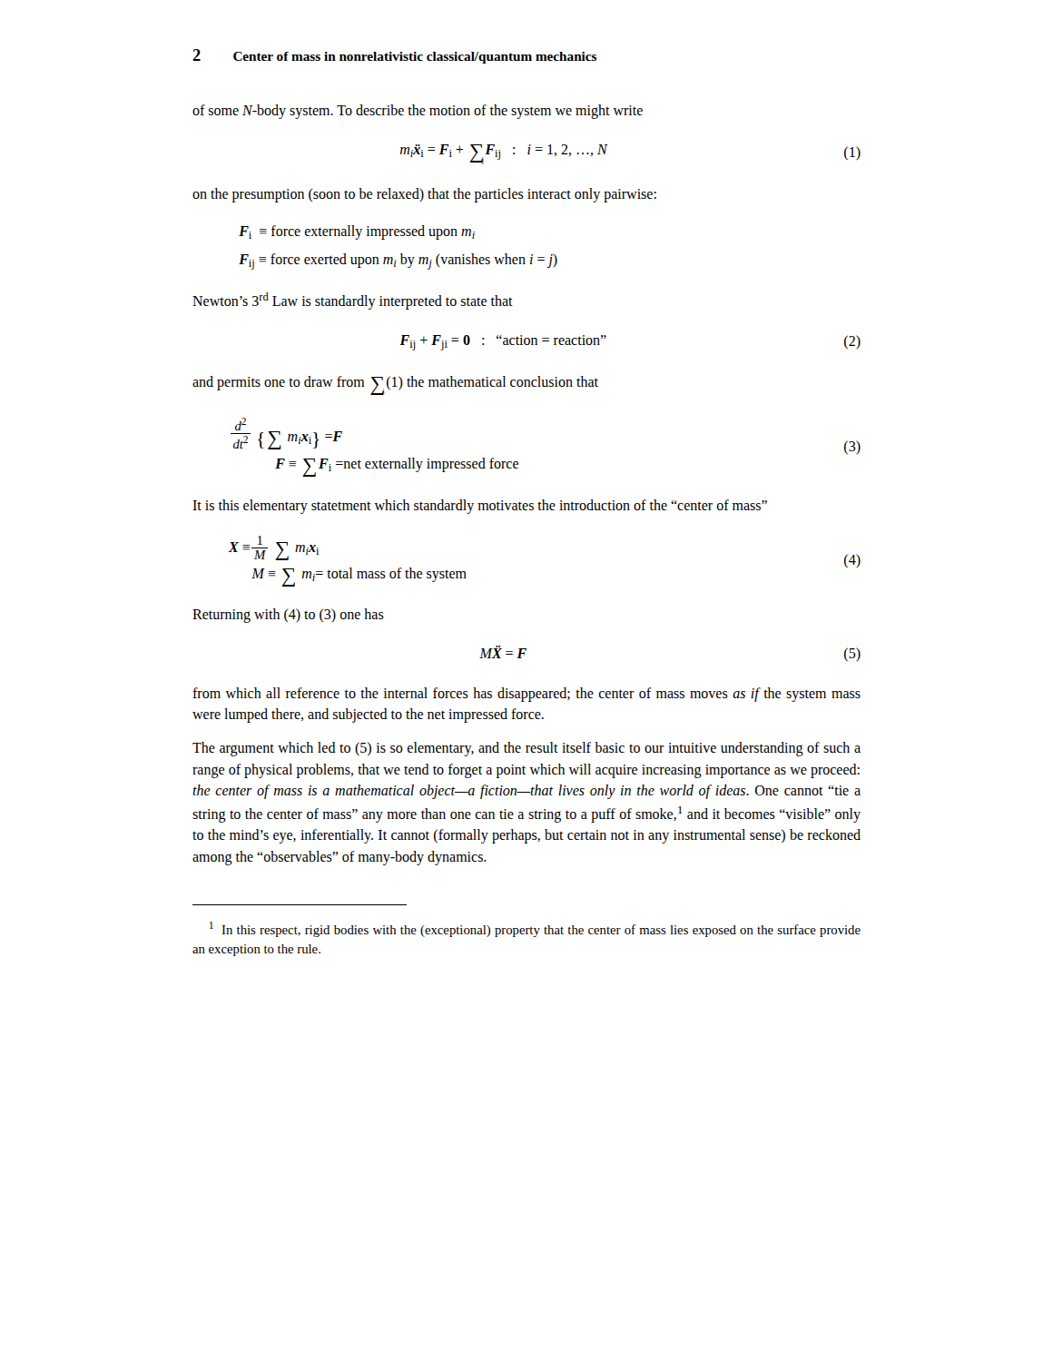2 Center of mass in nonrelativistic classical/quantum mechanics
of some N-body system. To describe the motion of the system we might write
miẍi = Fi + ∑jFij : i = 1, 2, …, N
(1)
on the presumption (soon to be relaxed) that the particles interact only pairwise:
Fi ≡ force externally impressed upon mi
Fij ≡ force exerted upon mi by mj (vanishes when i = j)
Newton’s 3rd Law is standardly interpreted to state that
Fij + Fji = 0 : “action = reaction”
(2)
and permits one to draw from ∑i(1) the mathematical conclusion that
d2 dt2 {∑ mixi} =F
F ≡ ∑Fi =net externally impressed force
(3)
It is this elementary statetment which standardly motivates the introduction of the “center of mass”
X ≡1 M ∑ mixi
M ≡ ∑ mi= total mass of the system
(4)
Returning with (4) to (3) one has
MẌ = F
(5)
from which all reference to the internal forces has disappeared; the center of mass moves as if the system mass were lumped there, and subjected to the net impressed force.
The argument which led to (5) is so elementary, and the result itself basic to our intuitive understanding of such a range of physical problems, that we tend to forget a point which will acquire increasing importance as we proceed: the center of mass is a mathematical object—a fiction—that lives only in the world of ideas. One cannot “tie a string to the center of mass” any more than one can tie a string to a puff of smoke,1 and it becomes “visible” only to the mind’s eye, inferentially. It cannot (formally perhaps, but certain not in any instrumental sense) be reckoned among the “observables” of many-body dynamics.
1 In this respect, rigid bodies with the (exceptional) property that the center of mass lies exposed on the surface provide an exception to the rule.